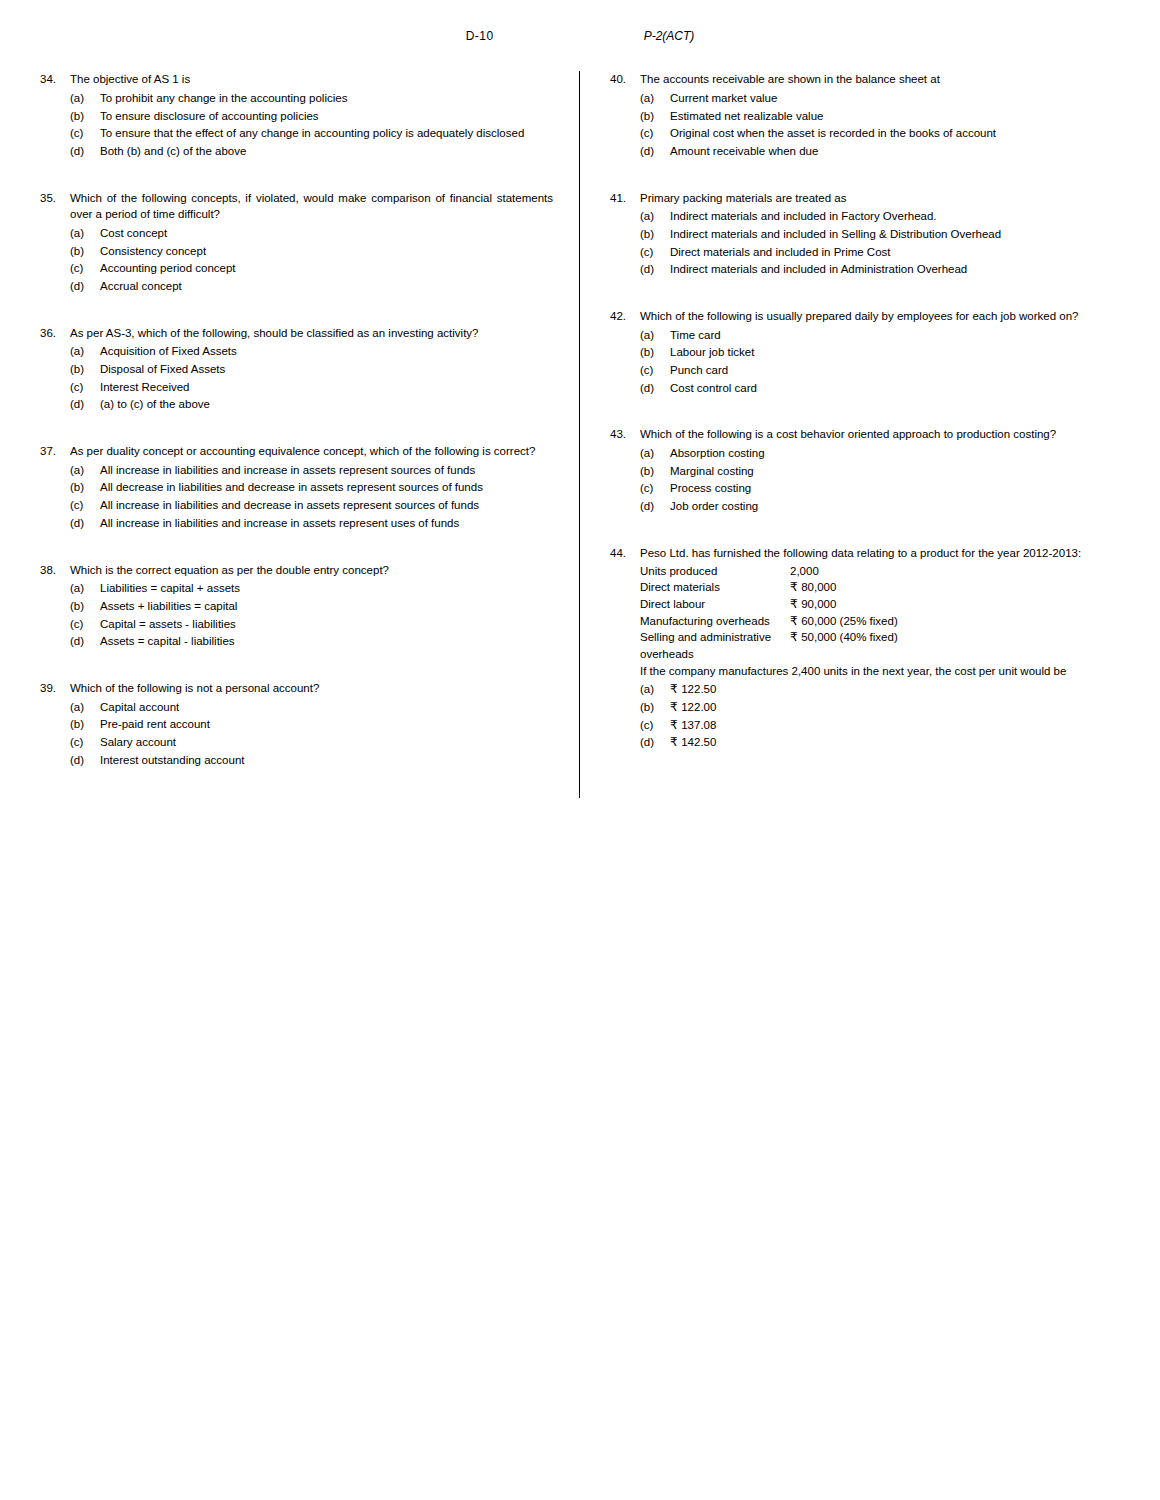D-10
P-2(ACT)
34.
The objective of AS 1 is
(a) To prohibit any change in the accounting policies
(b) To ensure disclosure of accounting policies
(c) To ensure that the effect of any change in accounting policy is adequately disclosed
(d) Both (b) and (c) of the above
35.
Which of the following concepts, if violated, would make comparison of financial statements over a period of time difficult?
(a) Cost concept
(b) Consistency concept
(c) Accounting period concept
(d) Accrual concept
36.
As per AS-3, which of the following, should be classified as an investing activity?
(a) Acquisition of Fixed Assets
(b) Disposal of Fixed Assets
(c) Interest Received
(d)(a) to (c) of the above
37.
As per duality concept or accounting equivalence concept, which of the following is correct?
(a) All increase in liabilities and increase in assets represent sources of funds
(b) All decrease in liabilities and decrease in assets represent sources of funds
(c) All increase in liabilities and decrease in assets represent sources of funds
(d) All increase in liabilities and increase in assets represent uses of funds
38.
Which is the correct equation as per the double entry concept?
(a) Liabilities = capital + assets
(b) Assets + liabilities = capital
(c) Capital = assets - liabilities
(d) Assets = capital - liabilities
39.
Which of the following is not a personal account?
(a) Capital account
(b) Pre-paid rent account
(c) Salary account
(d) Interest outstanding account
40.
The accounts receivable are shown in the balance sheet at
(a) Current market value
(b) Estimated net realizable value
(c) Original cost when the asset is recorded in the books of account
(d) Amount receivable when due
41.
Primary packing materials are treated as
(a) Indirect materials and included in Factory Overhead.
(b) Indirect materials and included in Selling & Distribution Overhead
(c) Direct materials and included in Prime Cost
(d) Indirect materials and included in Administration Overhead
42.
Which of the following is usually prepared daily by employees for each job worked on?
(a) Time card
(b) Labour job ticket
(c) Punch card
(d) Cost control card
43.
Which of the following is a cost behavior oriented approach to production costing?
(a) Absorption costing
(b) Marginal costing
(c) Process costing
(d) Job order costing
44.
Peso Ltd. has furnished the following data relating to a product for the year 2012-2013:
Units produced 2,000
Direct materials₹ 80,000
Direct labour₹ 90,000
Manufacturing overheads₹ 60,000 (25% fixed)
Selling and administrative overheads₹ 50,000 (40% fixed)
If the company manufactures 2,400 units in the next year, the cost per unit would be
(a)₹ 122.50
(b)₹ 122.00
(c)₹ 137.08
(d)₹ 142.50